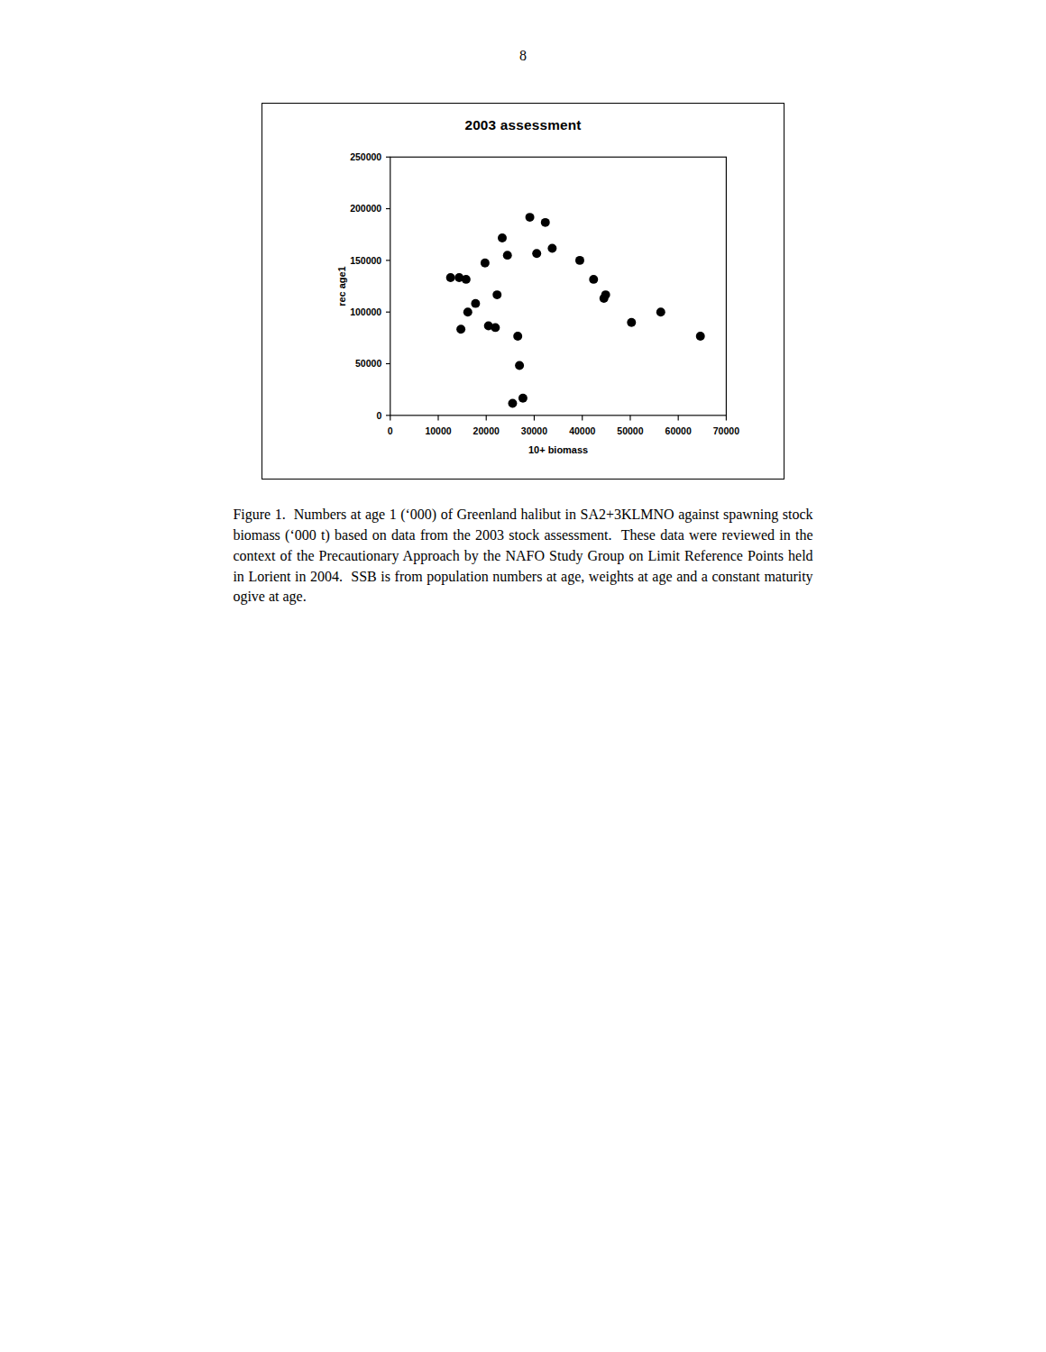8
2003 assessment
250000 200000 150000 100000 50000 0 rec age1 0 10000 20000 30000 40000 50000 60000 70000 10+ biomass
Figure 1. Numbers at age 1 (‘000) of Greenland halibut in SA2+3KLMNO against spawning stock biomass (‘000 t) based on data from the 2003 stock assessment. These data were reviewed in the context of the Precautionary Approach by the NAFO Study Group on Limit Reference Points held in Lorient in 2004. SSB is from population numbers at age, weights at age and a constant maturity ogive at age.